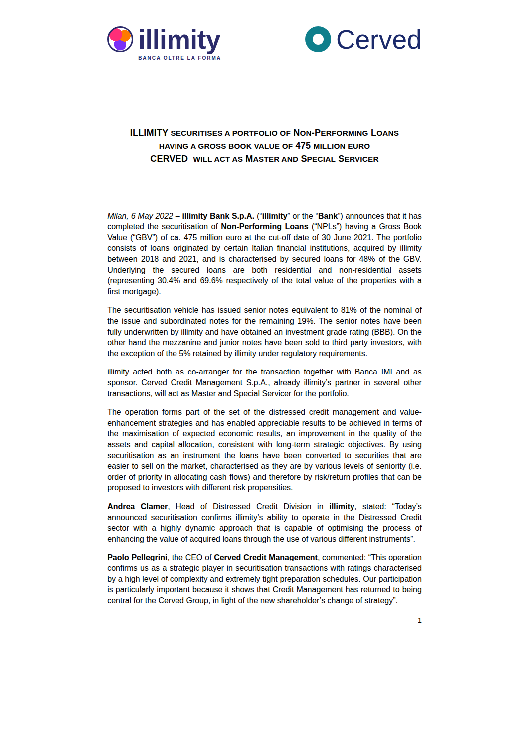illimity
BANCA OLTRE LA FORMA
Cerved
ILLIMITY SECURITISES A PORTFOLIO OF NON-PERFORMING LOANS
HAVING A GROSS BOOK VALUE OF 475 MILLION EURO
CERVED WILL ACT AS MASTER AND SPECIAL SERVICER
Milan, 6 May 2022 – illimity Bank S.p.A. (“illimity” or the “Bank”) announces that it has completed the securitisation of Non-Performing Loans (“NPLs”) having a Gross Book Value (“GBV”) of ca. 475 million euro at the cut-off date of 30 June 2021. The portfolio consists of loans originated by certain Italian financial institutions, acquired by illimity between 2018 and 2021, and is characterised by secured loans for 48% of the GBV. Underlying the secured loans are both residential and non-residential assets (representing 30.4% and 69.6% respectively of the total value of the properties with a first mortgage).
The securitisation vehicle has issued senior notes equivalent to 81% of the nominal of the issue and subordinated notes for the remaining 19%. The senior notes have been fully underwritten by illimity and have obtained an investment grade rating (BBB). On the other hand the mezzanine and junior notes have been sold to third party investors, with the exception of the 5% retained by illimity under regulatory requirements.
illimity acted both as co-arranger for the transaction together with Banca IMI and as sponsor. Cerved Credit Management S.p.A., already illimity’s partner in several other transactions, will act as Master and Special Servicer for the portfolio.
The operation forms part of the set of the distressed credit management and value-enhancement strategies and has enabled appreciable results to be achieved in terms of the maximisation of expected economic results, an improvement in the quality of the assets and capital allocation, consistent with long-term strategic objectives. By using securitisation as an instrument the loans have been converted to securities that are easier to sell on the market, characterised as they are by various levels of seniority (i.e. order of priority in allocating cash flows) and therefore by risk/return profiles that can be proposed to investors with different risk propensities.
Andrea Clamer, Head of Distressed Credit Division in illimity, stated: “Today’s announced securitisation confirms illimity’s ability to operate in the Distressed Credit sector with a highly dynamic approach that is capable of optimising the process of enhancing the value of acquired loans through the use of various different instruments”.
Paolo Pellegrini, the CEO of Cerved Credit Management, commented: “This operation confirms us as a strategic player in securitisation transactions with ratings characterised by a high level of complexity and extremely tight preparation schedules. Our participation is particularly important because it shows that Credit Management has returned to being central for the Cerved Group, in light of the new shareholder’s change of strategy”.
1